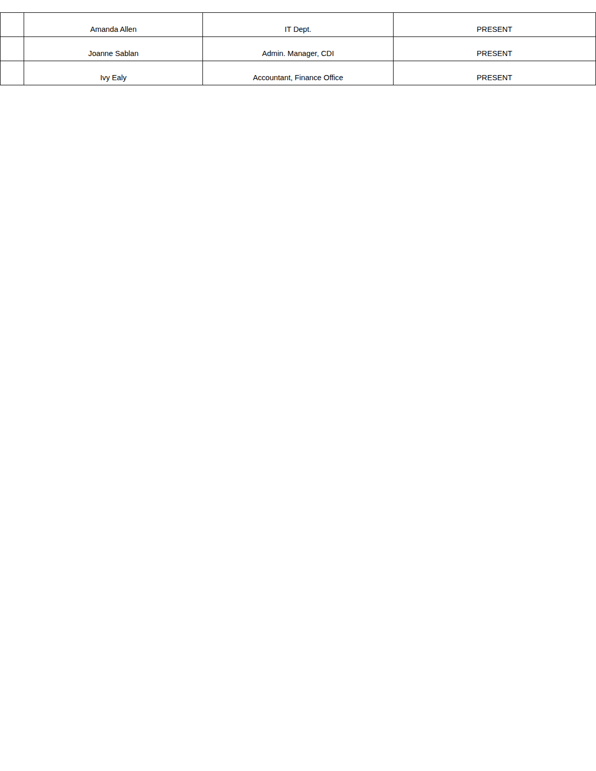| | Amanda Allen | IT Dept. | PRESENT |
| | Joanne Sablan | Admin. Manager, CDI | PRESENT |
| | Ivy Ealy | Accountant, Finance Office | PRESENT |